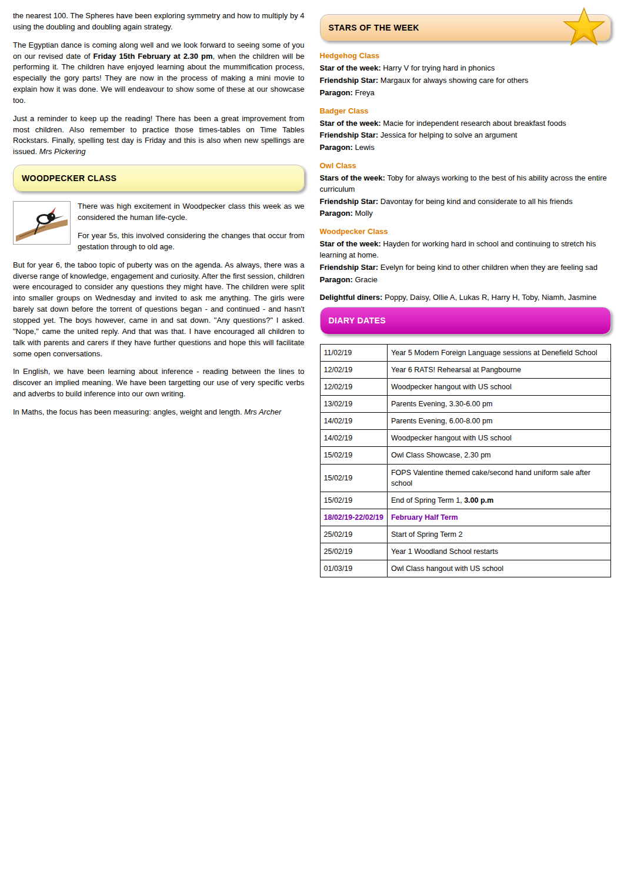the nearest 100. The Spheres have been exploring symmetry and how to multiply by 4 using the doubling and doubling again strategy.
The Egyptian dance is coming along well and we look forward to seeing some of you on our revised date of Friday 15th February at 2.30 pm, when the children will be performing it. The children have enjoyed learning about the mummification process, especially the gory parts! They are now in the process of making a mini movie to explain how it was done. We will endeavour to show some of these at our showcase too.
Just a reminder to keep up the reading! There has been a great improvement from most children. Also remember to practice those times-tables on Time Tables Rockstars. Finally, spelling test day is Friday and this is also when new spellings are issued. Mrs Pickering
WOODPECKER CLASS
There was high excitement in Woodpecker class this week as we considered the human life-cycle.
For year 5s, this involved considering the changes that occur from gestation through to old age.
But for year 6, the taboo topic of puberty was on the agenda. As always, there was a diverse range of knowledge, engagement and curiosity. After the first session, children were encouraged to consider any questions they might have. The children were split into smaller groups on Wednesday and invited to ask me anything. The girls were barely sat down before the torrent of questions began - and continued - and hasn't stopped yet. The boys however, came in and sat down. "Any questions?" I asked. "Nope," came the united reply. And that was that. I have encouraged all children to talk with parents and carers if they have further questions and hope this will facilitate some open conversations.
In English, we have been learning about inference - reading between the lines to discover an implied meaning. We have been targetting our use of very specific verbs and adverbs to build inference into our own writing.
In Maths, the focus has been measuring: angles, weight and length. Mrs Archer
STARS OF THE WEEK
Hedgehog Class
Star of the week: Harry V for trying hard in phonics
Friendship Star: Margaux for always showing care for others
Paragon: Freya
Badger Class
Star of the week: Macie for independent research about breakfast foods
Friendship Star: Jessica for helping to solve an argument
Paragon: Lewis
Owl Class
Stars of the week: Toby for always working to the best of his ability across the entire curriculum
Friendship Star: Davontay for being kind and considerate to all his friends
Paragon: Molly
Woodpecker Class
Star of the week: Hayden for working hard in school and continuing to stretch his learning at home.
Friendship Star: Evelyn for being kind to other children when they are feeling sad
Paragon: Gracie
Delightful diners: Poppy, Daisy, Ollie A, Lukas R, Harry H, Toby, Niamh, Jasmine
DIARY DATES
| 11/02/19 | Year 5 Modern Foreign Language sessions at Denefield School |
| 12/02/19 | Year 6 RATS! Rehearsal at Pangbourne |
| 12/02/19 | Woodpecker hangout with US school |
| 13/02/19 | Parents Evening, 3.30-6.00 pm |
| 14/02/19 | Parents Evening, 6.00-8.00 pm |
| 14/02/19 | Woodpecker hangout with US school |
| 15/02/19 | Owl Class Showcase, 2.30 pm |
| 15/02/19 | FOPS Valentine themed cake/second hand uniform sale after school |
| 15/02/19 | End of Spring Term 1, 3.00 p.m |
| 18/02/19-22/02/19 | February Half Term |
| 25/02/19 | Start of Spring Term 2 |
| 25/02/19 | Year 1 Woodland School restarts |
| 01/03/19 | Owl Class hangout with US school |